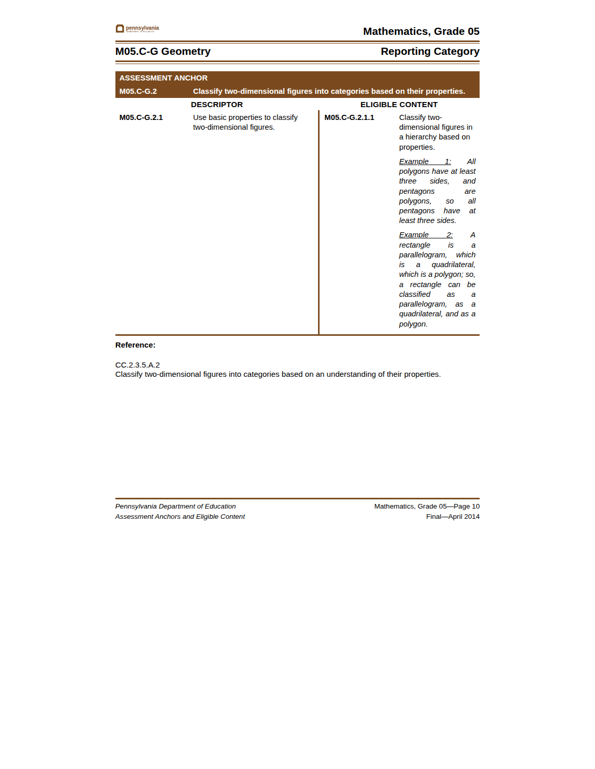pennsylvania DEPARTMENT OF EDUCATION
Mathematics, Grade 05
M05.C-G Geometry
Reporting Category
| ASSESSMENT ANCHOR |
| M05.C-G.2 | Classify two-dimensional figures into categories based on their properties. |
| DESCRIPTOR | ELIGIBLE CONTENT |
| M05.C-G.2.1 | Use basic properties to classify two-dimensional figures. | M05.C-G.2.1.1 | Classify two-dimensional figures in a hierarchy based on properties. Example 1: All polygons have at least three sides, and pentagons are polygons, so all pentagons have at least three sides. Example 2: A rectangle is a parallelogram, which is a quadrilateral, which is a polygon; so, a rectangle can be classified as a parallelogram, as a quadrilateral, and as a polygon. |
Reference:
CC.2.3.5.A.2
Classify two-dimensional figures into categories based on an understanding of their properties.
Pennsylvania Department of Education
Assessment Anchors and Eligible Content
Mathematics, Grade 05—Page 10
Final—April 2014